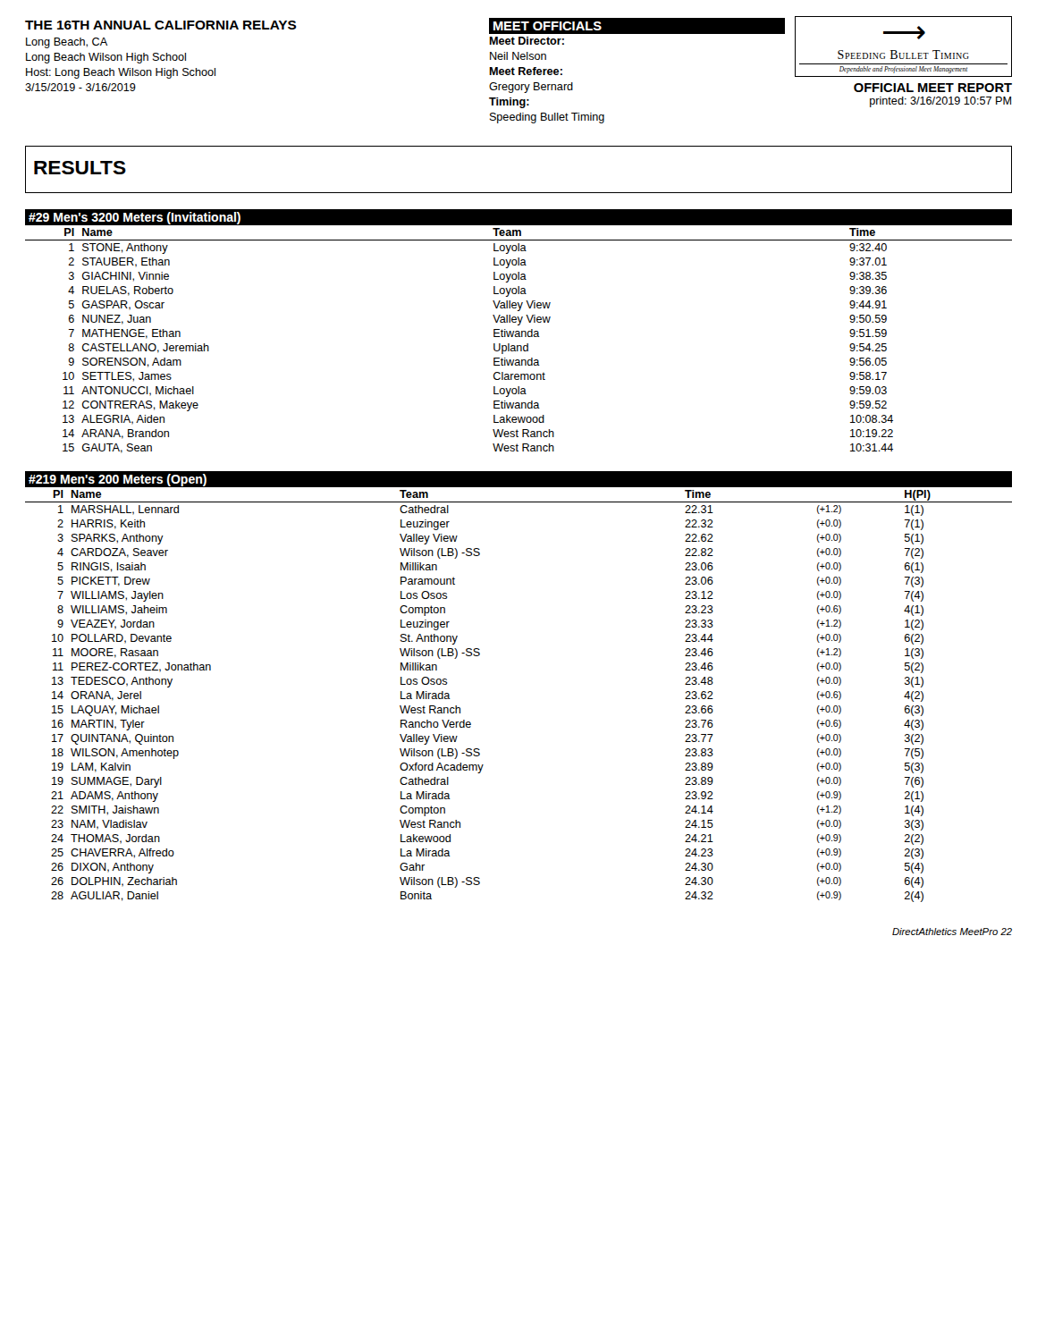THE 16TH ANNUAL CALIFORNIA RELAYS
Long Beach, CA
Long Beach Wilson High School
Host: Long Beach Wilson High School
3/15/2019 - 3/16/2019
MEET OFFICIALS
Meet Director:
Neil Nelson
Meet Referee:
Gregory Bernard
Timing:
Speeding Bullet Timing
⟶
Speeding Bullet Timing
Dependable and Professional Meet Management
OFFICIAL MEET REPORT
printed: 3/16/2019 10:57 PM
RESULTS
#29 Men's 3200 Meters (Invitational)
| Pl | Name | Team | Time |
| --- | --- | --- | --- |
| 1 | STONE, Anthony | Loyola | 9:32.40 |
| 2 | STAUBER, Ethan | Loyola | 9:37.01 |
| 3 | GIACHINI, Vinnie | Loyola | 9:38.35 |
| 4 | RUELAS, Roberto | Loyola | 9:39.36 |
| 5 | GASPAR, Oscar | Valley View | 9:44.91 |
| 6 | NUNEZ, Juan | Valley View | 9:50.59 |
| 7 | MATHENGE, Ethan | Etiwanda | 9:51.59 |
| 8 | CASTELLANO, Jeremiah | Upland | 9:54.25 |
| 9 | SORENSON, Adam | Etiwanda | 9:56.05 |
| 10 | SETTLES, James | Claremont | 9:58.17 |
| 11 | ANTONUCCI, Michael | Loyola | 9:59.03 |
| 12 | CONTRERAS, Makeye | Etiwanda | 9:59.52 |
| 13 | ALEGRIA, Aiden | Lakewood | 10:08.34 |
| 14 | ARANA, Brandon | West Ranch | 10:19.22 |
| 15 | GAUTA, Sean | West Ranch | 10:31.44 |
#219 Men's 200 Meters (Open)
| Pl | Name | Team | Time | | H(Pl) |
| --- | --- | --- | --- | --- | --- |
| 1 | MARSHALL, Lennard | Cathedral | 22.31 | (+1.2) | 1(1) |
| 2 | HARRIS, Keith | Leuzinger | 22.32 | (+0.0) | 7(1) |
| 3 | SPARKS, Anthony | Valley View | 22.62 | (+0.0) | 5(1) |
| 4 | CARDOZA, Seaver | Wilson (LB) -SS | 22.82 | (+0.0) | 7(2) |
| 5 | RINGIS, Isaiah | Millikan | 23.06 | (+0.0) | 6(1) |
| 5 | PICKETT, Drew | Paramount | 23.06 | (+0.0) | 7(3) |
| 7 | WILLIAMS, Jaylen | Los Osos | 23.12 | (+0.0) | 7(4) |
| 8 | WILLIAMS, Jaheim | Compton | 23.23 | (+0.6) | 4(1) |
| 9 | VEAZEY, Jordan | Leuzinger | 23.33 | (+1.2) | 1(2) |
| 10 | POLLARD, Devante | St. Anthony | 23.44 | (+0.0) | 6(2) |
| 11 | MOORE, Rasaan | Wilson (LB) -SS | 23.46 | (+1.2) | 1(3) |
| 11 | PEREZ-CORTEZ, Jonathan | Millikan | 23.46 | (+0.0) | 5(2) |
| 13 | TEDESCO, Anthony | Los Osos | 23.48 | (+0.0) | 3(1) |
| 14 | ORANA, Jerel | La Mirada | 23.62 | (+0.6) | 4(2) |
| 15 | LAQUAY, Michael | West Ranch | 23.66 | (+0.0) | 6(3) |
| 16 | MARTIN, Tyler | Rancho Verde | 23.76 | (+0.6) | 4(3) |
| 17 | QUINTANA, Quinton | Valley View | 23.77 | (+0.0) | 3(2) |
| 18 | WILSON, Amenhotep | Wilson (LB) -SS | 23.83 | (+0.0) | 7(5) |
| 19 | LAM, Kalvin | Oxford Academy | 23.89 | (+0.0) | 5(3) |
| 19 | SUMMAGE, Daryl | Cathedral | 23.89 | (+0.0) | 7(6) |
| 21 | ADAMS, Anthony | La Mirada | 23.92 | (+0.9) | 2(1) |
| 22 | SMITH, Jaishawn | Compton | 24.14 | (+1.2) | 1(4) |
| 23 | NAM, Vladislav | West Ranch | 24.15 | (+0.0) | 3(3) |
| 24 | THOMAS, Jordan | Lakewood | 24.21 | (+0.9) | 2(2) |
| 25 | CHAVERRA, Alfredo | La Mirada | 24.23 | (+0.9) | 2(3) |
| 26 | DIXON, Anthony | Gahr | 24.30 | (+0.0) | 5(4) |
| 26 | DOLPHIN, Zechariah | Wilson (LB) -SS | 24.30 | (+0.0) | 6(4) |
| 28 | AGULIAR, Daniel | Bonita | 24.32 | (+0.9) | 2(4) |
DirectAthletics MeetPro 22